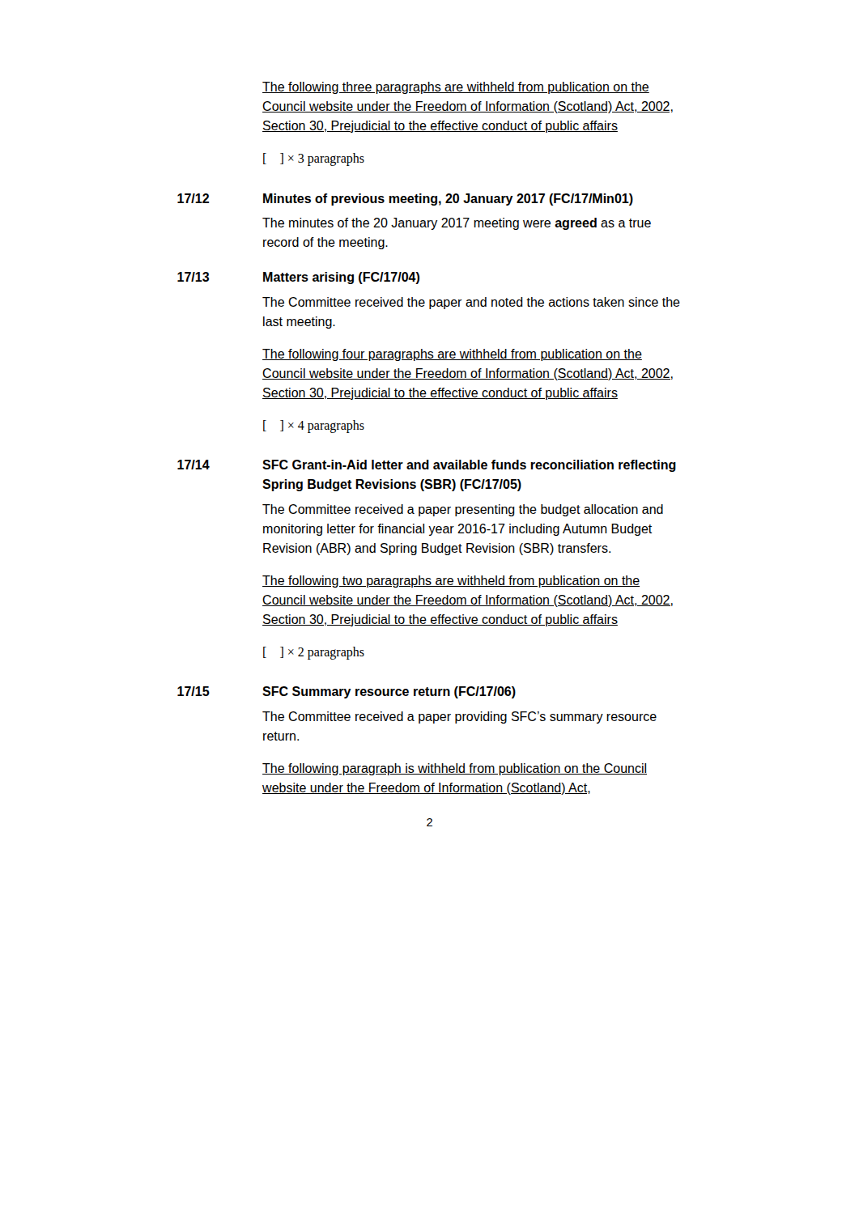The following three paragraphs are withheld from publication on the Council website under the Freedom of Information (Scotland) Act, 2002, Section 30, Prejudicial to the effective conduct of public affairs
[ ] × 3 paragraphs
17/12
Minutes of previous meeting, 20 January 2017 (FC/17/Min01)
The minutes of the 20 January 2017 meeting were agreed as a true record of the meeting.
17/13
Matters arising (FC/17/04)
The Committee received the paper and noted the actions taken since the last meeting.
The following four paragraphs are withheld from publication on the Council website under the Freedom of Information (Scotland) Act, 2002, Section 30, Prejudicial to the effective conduct of public affairs
[ ] × 4 paragraphs
17/14
SFC Grant-in-Aid letter and available funds reconciliation reflecting Spring Budget Revisions (SBR) (FC/17/05)
The Committee received a paper presenting the budget allocation and monitoring letter for financial year 2016-17 including Autumn Budget Revision (ABR) and Spring Budget Revision (SBR) transfers.
The following two paragraphs are withheld from publication on the Council website under the Freedom of Information (Scotland) Act, 2002, Section 30, Prejudicial to the effective conduct of public affairs
[ ] × 2 paragraphs
17/15
SFC Summary resource return (FC/17/06)
The Committee received a paper providing SFC’s summary resource return.
The following paragraph is withheld from publication on the Council website under the Freedom of Information (Scotland) Act,
2